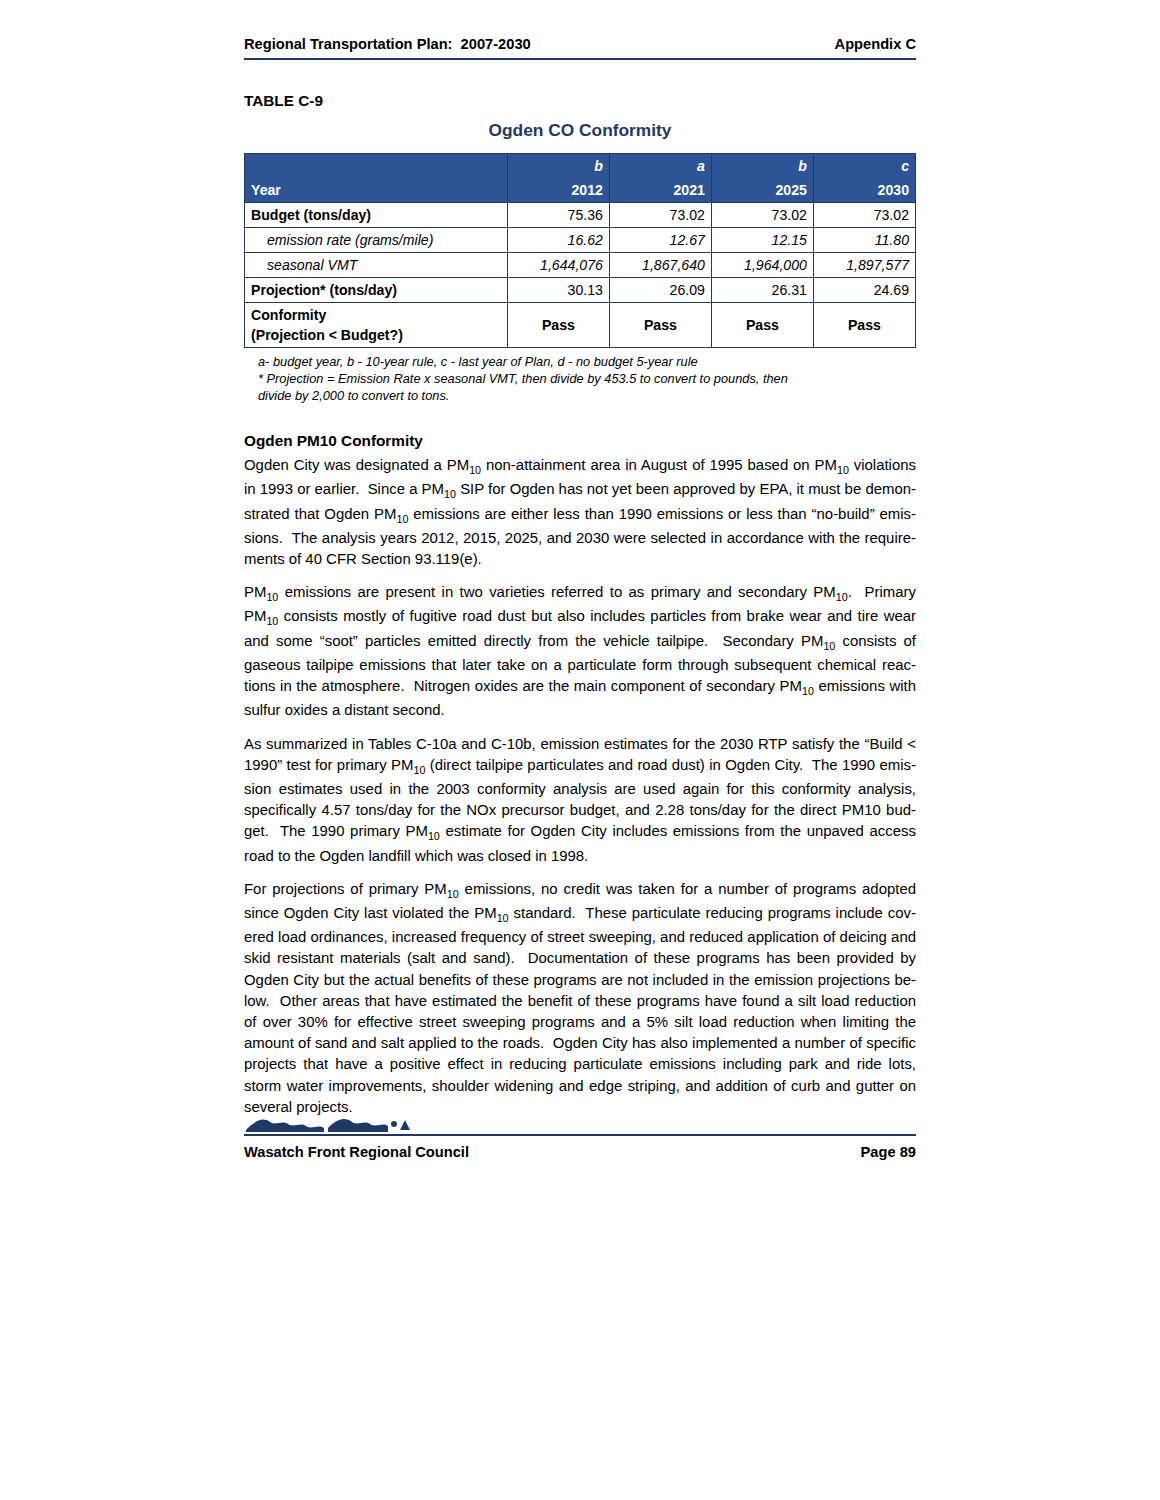Regional Transportation Plan: 2007-2030
Appendix C
TABLE C-9
Ogden CO Conformity
| | b | a | b | c |
| --- | --- | --- | --- | --- |
| Year | 2012 | 2021 | 2025 | 2030 |
| Budget (tons/day) | 75.36 | 73.02 | 73.02 | 73.02 |
| emission rate (grams/mile) | 16.62 | 12.67 | 12.15 | 11.80 |
| seasonal VMT | 1,644,076 | 1,867,640 | 1,964,000 | 1,897,577 |
| Projection* (tons/day) | 30.13 | 26.09 | 26.31 | 24.69 |
| Conformity (Projection < Budget?) | Pass | Pass | Pass | Pass |
a- budget year, b - 10-year rule, c - last year of Plan, d - no budget 5-year rule
* Projection = Emission Rate x seasonal VMT, then divide by 453.5 to convert to pounds, then
divide by 2,000 to convert to tons.
Ogden PM10 Conformity
Ogden City was designated a PM10 non-attainment area in August of 1995 based on PM10 violations in 1993 or earlier. Since a PM10 SIP for Ogden has not yet been approved by EPA, it must be demonstrated that Ogden PM10 emissions are either less than 1990 emissions or less than “no-build” emissions. The analysis years 2012, 2015, 2025, and 2030 were selected in accordance with the requirements of 40 CFR Section 93.119(e).
PM10 emissions are present in two varieties referred to as primary and secondary PM10. Primary PM10 consists mostly of fugitive road dust but also includes particles from brake wear and tire wear and some “soot” particles emitted directly from the vehicle tailpipe. Secondary PM10 consists of gaseous tailpipe emissions that later take on a particulate form through subsequent chemical reactions in the atmosphere. Nitrogen oxides are the main component of secondary PM10 emissions with sulfur oxides a distant second.
As summarized in Tables C-10a and C-10b, emission estimates for the 2030 RTP satisfy the “Build < 1990” test for primary PM10 (direct tailpipe particulates and road dust) in Ogden City. The 1990 emission estimates used in the 2003 conformity analysis are used again for this conformity analysis, specifically 4.57 tons/day for the NOx precursor budget, and 2.28 tons/day for the direct PM10 budget. The 1990 primary PM10 estimate for Ogden City includes emissions from the unpaved access road to the Ogden landfill which was closed in 1998.
For projections of primary PM10 emissions, no credit was taken for a number of programs adopted since Ogden City last violated the PM10 standard. These particulate reducing programs include covered load ordinances, increased frequency of street sweeping, and reduced application of deicing and skid resistant materials (salt and sand). Documentation of these programs has been provided by Ogden City but the actual benefits of these programs are not included in the emission projections below. Other areas that have estimated the benefit of these programs have found a silt load reduction of over 30% for effective street sweeping programs and a 5% silt load reduction when limiting the amount of sand and salt applied to the roads. Ogden City has also implemented a number of specific projects that have a positive effect in reducing particulate emissions including park and ride lots, storm water improvements, shoulder widening and edge striping, and addition of curb and gutter on several projects.
Wasatch Front Regional Council
Page 89